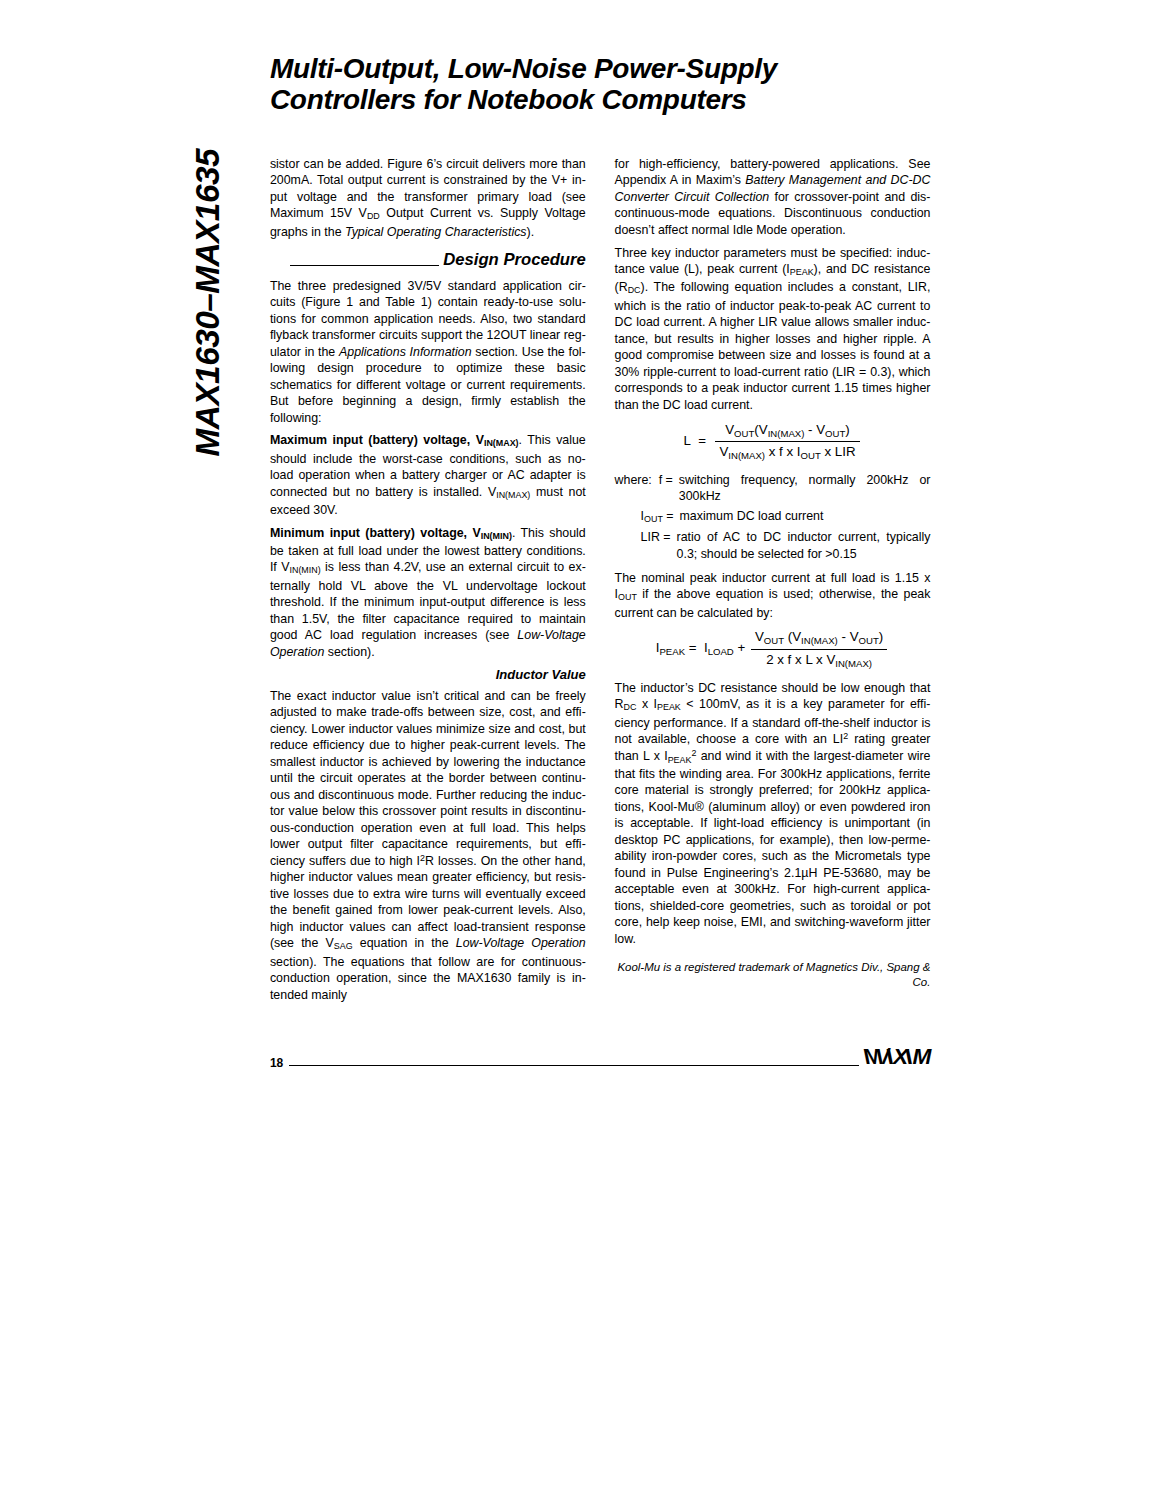MAX1630–MAX1635
Multi-Output, Low-Noise Power-Supply
Controllers for Notebook Computers
sistor can be added. Figure 6’s circuit delivers more than 200mA. Total output current is constrained by the V+ input voltage and the transformer primary load (see Maximum 15V VDD Output Current vs. Supply Voltage graphs in the Typical Operating Characteristics).
Design Procedure
The three predesigned 3V/5V standard application circuits (Figure 1 and Table 1) contain ready-to-use solutions for common application needs. Also, two standard flyback transformer circuits support the 12OUT linear regulator in the Applications Information section. Use the following design procedure to optimize these basic schematics for different voltage or current requirements. But before beginning a design, firmly establish the following:
Maximum input (battery) voltage, VIN(MAX). This value should include the worst-case conditions, such as no-load operation when a battery charger or AC adapter is connected but no battery is installed. VIN(MAX) must not exceed 30V.
Minimum input (battery) voltage, VIN(MIN). This should be taken at full load under the lowest battery conditions. If VIN(MIN) is less than 4.2V, use an external circuit to externally hold VL above the VL undervoltage lockout threshold. If the minimum input-output difference is less than 1.5V, the filter capacitance required to maintain good AC load regulation increases (see Low-Voltage Operation section).
Inductor Value
The exact inductor value isn’t critical and can be freely adjusted to make trade-offs between size, cost, and efficiency. Lower inductor values minimize size and cost, but reduce efficiency due to higher peak-current levels. The smallest inductor is achieved by lowering the inductance until the circuit operates at the border between continuous and discontinuous mode. Further reducing the inductor value below this crossover point results in discontinuous-conduction operation even at full load. This helps lower output filter capacitance requirements, but efficiency suffers due to high I2 R losses. On the other hand, higher inductor values mean greater efficiency, but resistive losses due to extra wire turns will eventually exceed the benefit gained from lower peak-current levels. Also, high inductor values can affect load-transient response (see the VSAG equation in the Low-Voltage Operation section). The equations that follow are for continuous-conduction operation, since the MAX1630 family is intended mainly
for high-efficiency, battery-powered applications. See Appendix A in Maxim’s Battery Management and DC-DC Converter Circuit Collection for crossover-point and discontinuous-mode equations. Discontinuous conduction doesn’t affect normal Idle Mode operation.
Three key inductor parameters must be specified: inductance value (L), peak current (IPEAK), and DC resistance (RDC). The following equation includes a constant, LIR, which is the ratio of inductor peak-to-peak AC current to DC load current. A higher LIR value allows smaller inductance, but results in higher losses and higher ripple. A good compromise between size and losses is found at a 30% ripple-current to load-current ratio (LIR = 0.3), which corresponds to a peak inductor current 1.15 times higher than the DC load current.
L = VOUT(VIN(MAX) - VOUT) VIN(MAX) x f x IOUT x LIR
where: f = switching frequency, normally 200kHz or 300kHz
IOUT = maximum DC load current
LIR = ratio of AC to DC inductor current, typically 0.3; should be selected for >0.15
The nominal peak inductor current at full load is 1.15 x IOUT if the above equation is used; otherwise, the peak current can be calculated by:
IPEAK = ILOAD + VOUT (VIN(MAX) - VOUT) 2 x f x L x VIN(MAX)
The inductor’s DC resistance should be low enough that RDC x IPEAK < 100mV, as it is a key parameter for efficiency performance. If a standard off-the-shelf inductor is not available, choose a core with an LI2 rating greater than L x IPEAK 2 and wind it with the largest-diameter wire that fits the winding area. For 300kHz applications, ferrite core material is strongly preferred; for 200kHz applications, Kool-Mu® (aluminum alloy) or even powdered iron is acceptable. If light-load efficiency is unimportant (in desktop PC applications, for example), then low-permeability iron-powder cores, such as the Micrometals type found in Pulse Engineering’s 2.1µH PE-53680, may be acceptable even at 300kHz. For high-current applications, shielded-core geometries, such as toroidal or pot core, help keep noise, EMI, and switching-waveform jitter low.
Kool-Mu is a registered trademark of Magnetics Div., Spang & Co.
18 M/IXIM